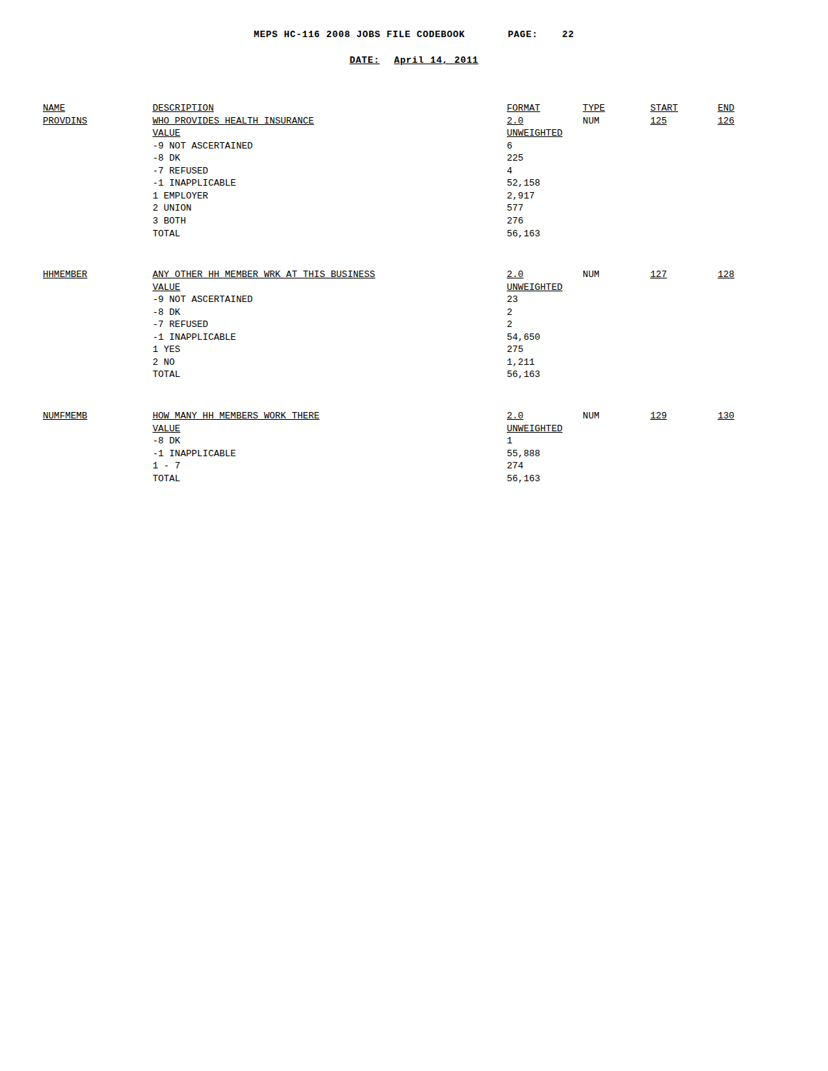MEPS HC-116 2008 JOBS FILE CODEBOOK PAGE: 22
DATE: April 14, 2011
| NAME | DESCRIPTION | FORMAT | TYPE | START | END |
| --- | --- | --- | --- | --- | --- |
| PROVDINS | WHO PROVIDES HEALTH INSURANCE | 2.0 | NUM | 125 | 126 |
| | VALUE | UNWEIGHTED |
| | -9 NOT ASCERTAINED | 6 |
| | -8 DK | 225 |
| | -7 REFUSED | 4 |
| | -1 INAPPLICABLE | 52,158 |
| | 1 EMPLOYER | 2,917 |
| | 2 UNION | 577 |
| | 3 BOTH | 276 |
| | TOTAL | 56,163 |
| HHMEMBER | ANY OTHER HH MEMBER WRK AT THIS BUSINESS | 2.0 | NUM | 127 | 128 |
| | VALUE | UNWEIGHTED |
| | -9 NOT ASCERTAINED | 23 |
| | -8 DK | 2 |
| | -7 REFUSED | 2 |
| | -1 INAPPLICABLE | 54,650 |
| | 1 YES | 275 |
| | 2 NO | 1,211 |
| | TOTAL | 56,163 |
| NUMFMEMB | HOW MANY HH MEMBERS WORK THERE | 2.0 | NUM | 129 | 130 |
| | VALUE | UNWEIGHTED |
| | -8 DK | 1 |
| | -1 INAPPLICABLE | 55,888 |
| | 1 - 7 | 274 |
| | TOTAL | 56,163 |